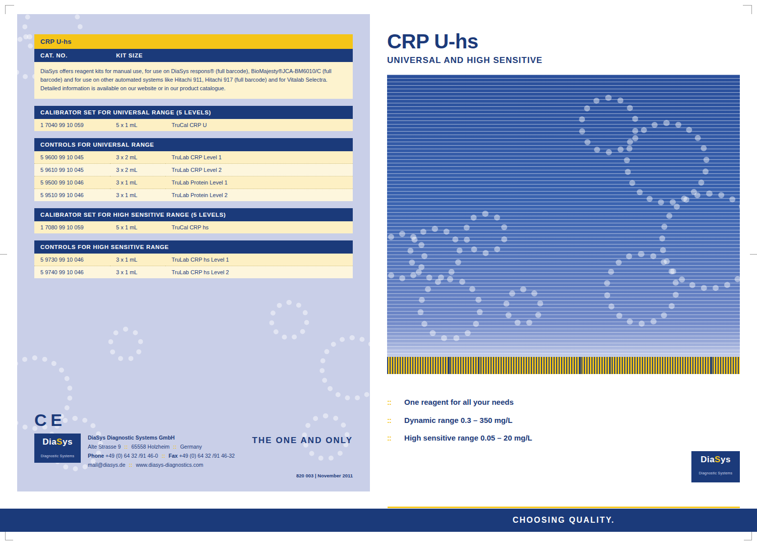CRP U-hs
Cat. No. Kit size
DiaSys offers reagent kits for manual use, for use on DiaSys respons® (full barcode), BioMajesty®JCA-BM6010/C (full barcode) and for use on other automated systems like Hitachi 911, Hitachi 917 (full barcode) and for Vitalab Selectra. Detailed information is available on our website or in our product catalogue.
Calibrator set for universal range (5 levels)
| 1 7040 99 10 059 | 5 x 1 mL | TruCal CRP U |
Controls for universal range
| 5 9600 99 10 045 | 3 x 2 mL | TruLab CRP Level 1 |
| 5 9610 99 10 045 | 3 x 2 mL | TruLab CRP Level 2 |
| 5 9500 99 10 046 | 3 x 1 mL | TruLab Protein Level 1 |
| 5 9510 99 10 046 | 3 x 1 mL | TruLab Protein Level 2 |
Calibrator set for high sensitive range (5 levels)
| 1 7080 99 10 059 | 5 x 1 mL | TruCal CRP hs |
Controls for high sensitive range
| 5 9730 99 10 046 | 3 x 1 mL | TruLab CRP hs Level 1 |
| 5 9740 99 10 046 | 3 x 1 mL | TruLab CRP hs Level 2 |
C  E
DiaSys
Diagnostic Systems
DiaSys Diagnostic Systems GmbH
Alte Strasse 9 :: 65558 Holzheim :: Germany
Phone +49 (0) 64 32 /91 46-0 :: Fax +49 (0) 64 32 /91 46-32
mail@diasys.de :: www.diasys-diagnostics.com
THE ONE AND ONLY
820 003 | November 2011
CRP U-hs
Universal and high sensitive
One reagent for all your needs
Dynamic range 0.3 – 350 mg/L
High sensitive range 0.05 – 20 mg/L
DiaSys
Diagnostic Systems
Choosing quality.